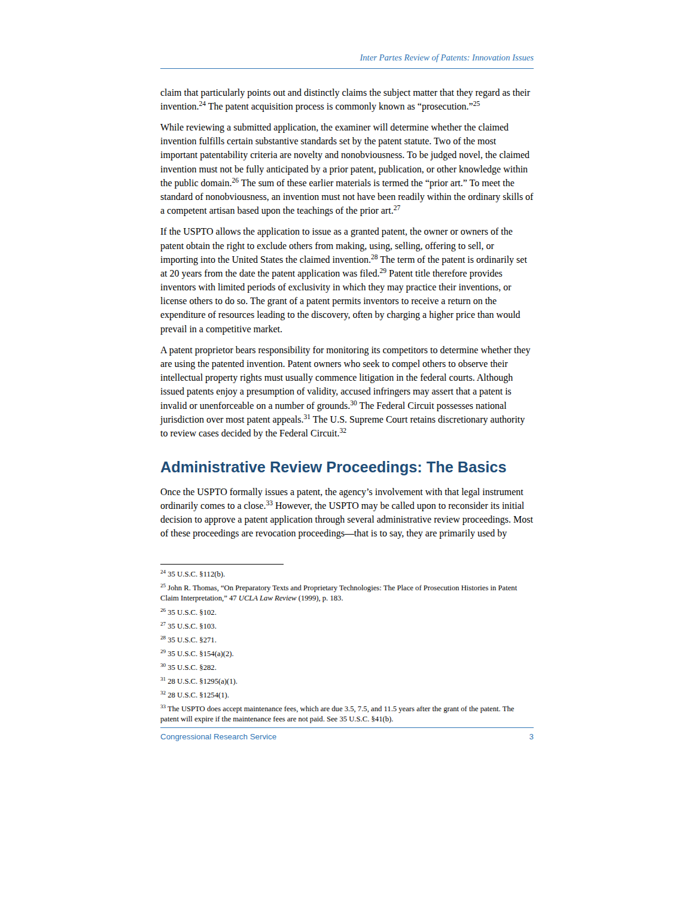Inter Partes Review of Patents: Innovation Issues
claim that particularly points out and distinctly claims the subject matter that they regard as their invention.24 The patent acquisition process is commonly known as “prosecution.”25
While reviewing a submitted application, the examiner will determine whether the claimed invention fulfills certain substantive standards set by the patent statute. Two of the most important patentability criteria are novelty and nonobviousness. To be judged novel, the claimed invention must not be fully anticipated by a prior patent, publication, or other knowledge within the public domain.26 The sum of these earlier materials is termed the “prior art.” To meet the standard of nonobviousness, an invention must not have been readily within the ordinary skills of a competent artisan based upon the teachings of the prior art.27
If the USPTO allows the application to issue as a granted patent, the owner or owners of the patent obtain the right to exclude others from making, using, selling, offering to sell, or importing into the United States the claimed invention.28 The term of the patent is ordinarily set at 20 years from the date the patent application was filed.29 Patent title therefore provides inventors with limited periods of exclusivity in which they may practice their inventions, or license others to do so. The grant of a patent permits inventors to receive a return on the expenditure of resources leading to the discovery, often by charging a higher price than would prevail in a competitive market.
A patent proprietor bears responsibility for monitoring its competitors to determine whether they are using the patented invention. Patent owners who seek to compel others to observe their intellectual property rights must usually commence litigation in the federal courts. Although issued patents enjoy a presumption of validity, accused infringers may assert that a patent is invalid or unenforceable on a number of grounds.30 The Federal Circuit possesses national jurisdiction over most patent appeals.31 The U.S. Supreme Court retains discretionary authority to review cases decided by the Federal Circuit.32
Administrative Review Proceedings: The Basics
Once the USPTO formally issues a patent, the agency’s involvement with that legal instrument ordinarily comes to a close.33 However, the USPTO may be called upon to reconsider its initial decision to approve a patent application through several administrative review proceedings. Most of these proceedings are revocation proceedings—that is to say, they are primarily used by
24 35 U.S.C. §112(b).
25 John R. Thomas, “On Preparatory Texts and Proprietary Technologies: The Place of Prosecution Histories in Patent Claim Interpretation,” 47 UCLA Law Review (1999), p. 183.
26 35 U.S.C. §102.
27 35 U.S.C. §103.
28 35 U.S.C. §271.
29 35 U.S.C. §154(a)(2).
30 35 U.S.C. §282.
31 28 U.S.C. §1295(a)(1).
32 28 U.S.C. §1254(1).
33 The USPTO does accept maintenance fees, which are due 3.5, 7.5, and 11.5 years after the grant of the patent. The patent will expire if the maintenance fees are not paid. See 35 U.S.C. §41(b).
Congressional Research Service 3